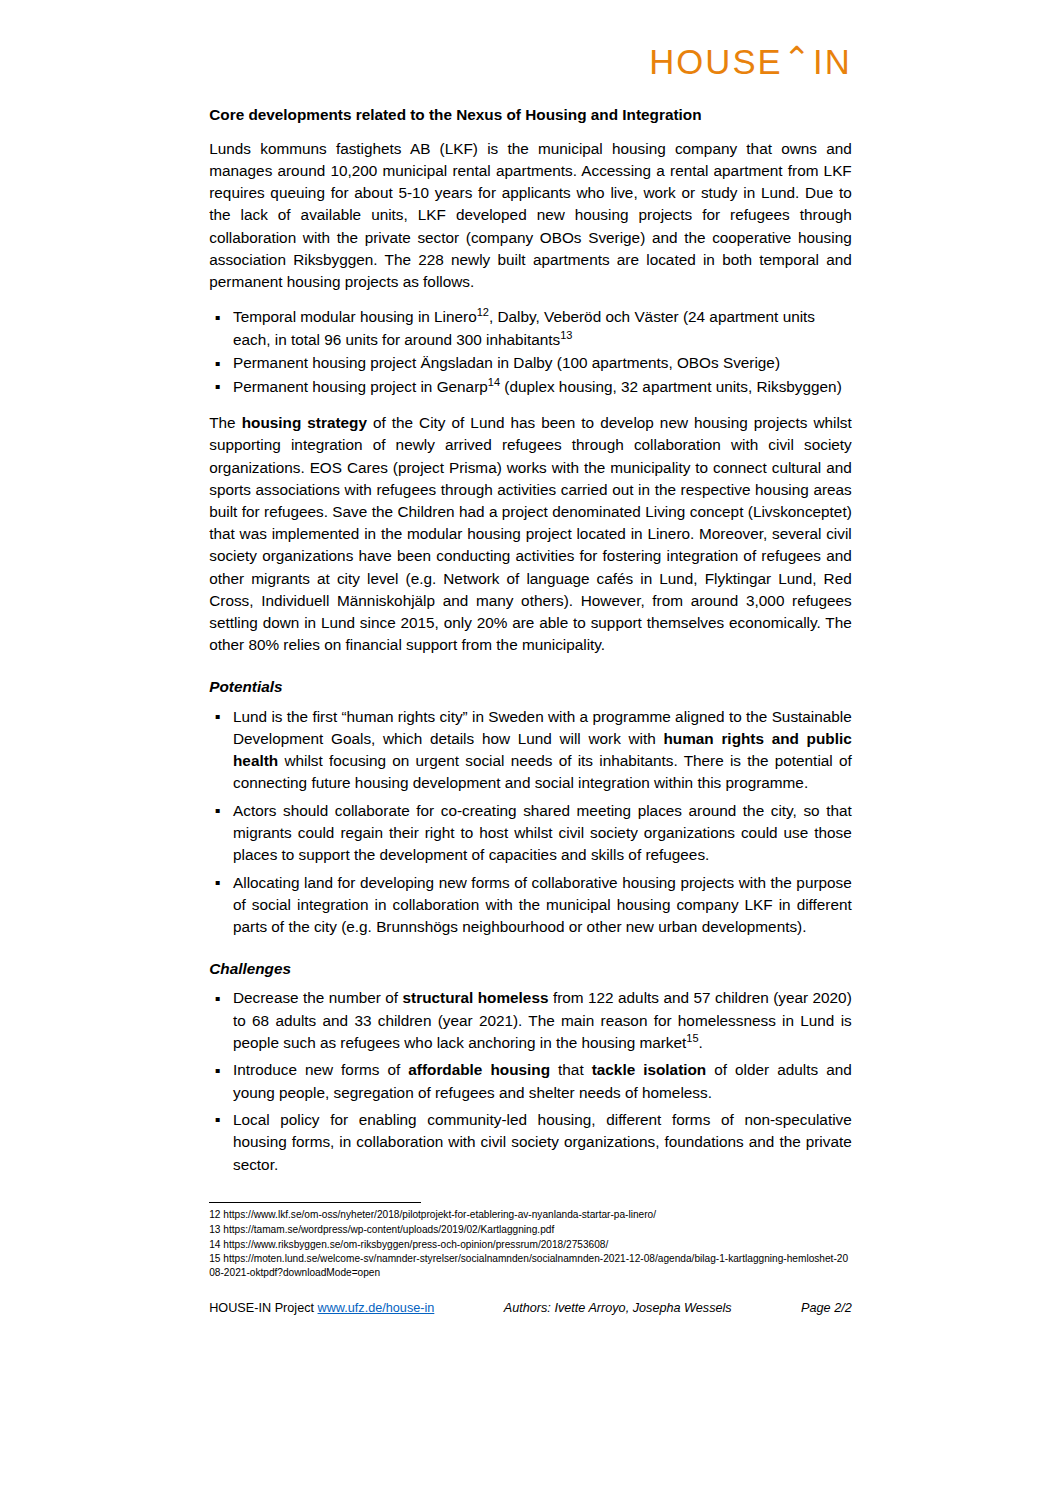HOUSE⌃IN
Core developments related to the Nexus of Housing and Integration
Lunds kommuns fastighets AB (LKF) is the municipal housing company that owns and manages around 10,200 municipal rental apartments. Accessing a rental apartment from LKF requires queuing for about 5-10 years for applicants who live, work or study in Lund. Due to the lack of available units, LKF developed new housing projects for refugees through collaboration with the private sector (company OBOs Sverige) and the cooperative housing association Riksbyggen. The 228 newly built apartments are located in both temporal and permanent housing projects as follows.
Temporal modular housing in Linero12, Dalby, Veberöd och Väster (24 apartment units each, in total 96 units for around 300 inhabitants13
Permanent housing project Ängsladan in Dalby (100 apartments, OBOs Sverige)
Permanent housing project in Genarp14 (duplex housing, 32 apartment units, Riksbyggen)
The housing strategy of the City of Lund has been to develop new housing projects whilst supporting integration of newly arrived refugees through collaboration with civil society organizations. EOS Cares (project Prisma) works with the municipality to connect cultural and sports associations with refugees through activities carried out in the respective housing areas built for refugees. Save the Children had a project denominated Living concept (Livskonceptet) that was implemented in the modular housing project located in Linero. Moreover, several civil society organizations have been conducting activities for fostering integration of refugees and other migrants at city level (e.g. Network of language cafés in Lund, Flyktingar Lund, Red Cross, Individuell Människohjälp and many others). However, from around 3,000 refugees settling down in Lund since 2015, only 20% are able to support themselves economically. The other 80% relies on financial support from the municipality.
Potentials
Lund is the first “human rights city” in Sweden with a programme aligned to the Sustainable Development Goals, which details how Lund will work with human rights and public health whilst focusing on urgent social needs of its inhabitants. There is the potential of connecting future housing development and social integration within this programme.
Actors should collaborate for co-creating shared meeting places around the city, so that migrants could regain their right to host whilst civil society organizations could use those places to support the development of capacities and skills of refugees.
Allocating land for developing new forms of collaborative housing projects with the purpose of social integration in collaboration with the municipal housing company LKF in different parts of the city (e.g. Brunnshögs neighbourhood or other new urban developments).
Challenges
Decrease the number of structural homeless from 122 adults and 57 children (year 2020) to 68 adults and 33 children (year 2021). The main reason for homelessness in Lund is people such as refugees who lack anchoring in the housing market15.
Introduce new forms of affordable housing that tackle isolation of older adults and young people, segregation of refugees and shelter needs of homeless.
Local policy for enabling community-led housing, different forms of non-speculative housing forms, in collaboration with civil society organizations, foundations and the private sector.
12 https://www.lkf.se/om-oss/nyheter/2018/pilotprojekt-for-etablering-av-nyanlanda-startar-pa-linero/
13 https://tamam.se/wordpress/wp-content/uploads/2019/02/Kartlaggning.pdf
14 https://www.riksbyggen.se/om-riksbyggen/press-och-opinion/pressrum/2018/2753608/
15 https://moten.lund.se/welcome-sv/namnder-styrelser/socialnamnden/socialnamnden-2021-12-08/agenda/bilag-1-kartlaggning-hemloshet-2008-2021-oktpdf?downloadMode=open
HOUSE-IN Project www.ufz.de/house-in
Authors: Ivette Arroyo, Josepha Wessels
Page 2/2